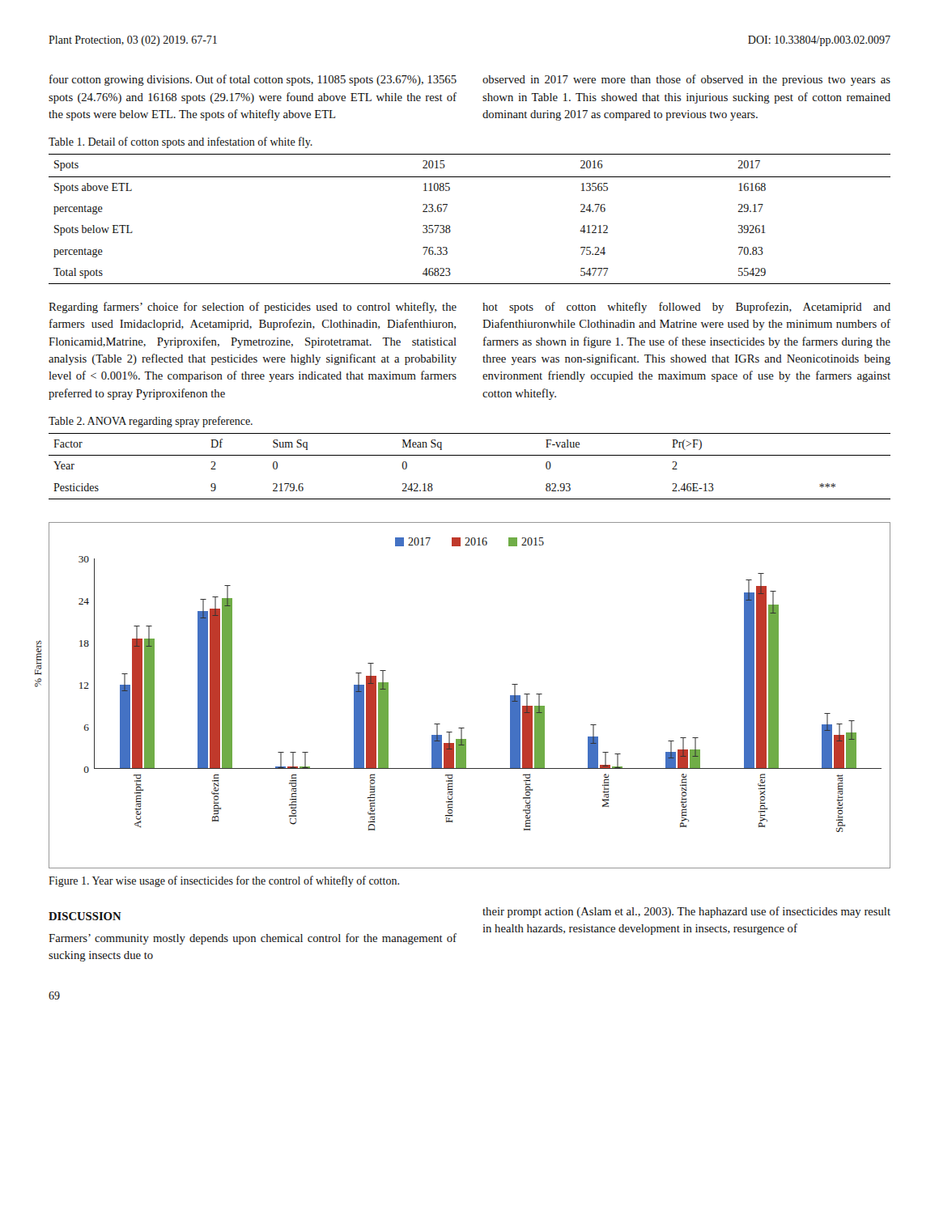Plant Protection, 03 (02) 2019. 67-71
DOI: 10.33804/pp.003.02.0097
four cotton growing divisions. Out of total cotton spots, 11085 spots (23.67%), 13565 spots (24.76%) and 16168 spots (29.17%) were found above ETL while the rest of the spots were below ETL. The spots of whitefly above ETL
observed in 2017 were more than those of observed in the previous two years as shown in Table 1. This showed that this injurious sucking pest of cotton remained dominant during 2017 as compared to previous two years.
Table 1. Detail of cotton spots and infestation of white fly.
| Spots | 2015 | 2016 | 2017 |
| --- | --- | --- | --- |
| Spots above ETL | 11085 | 13565 | 16168 |
| percentage | 23.67 | 24.76 | 29.17 |
| Spots below ETL | 35738 | 41212 | 39261 |
| percentage | 76.33 | 75.24 | 70.83 |
| Total spots | 46823 | 54777 | 55429 |
Regarding farmers’ choice for selection of pesticides used to control whitefly, the farmers used Imidacloprid, Acetamiprid, Buprofezin, Clothinadin, Diafenthiuron, Flonicamid,Matrine, Pyriproxifen, Pymetrozine, Spirotetramat. The statistical analysis (Table 2) reflected that pesticides were highly significant at a probability level of < 0.001%. The comparison of three years indicated that maximum farmers preferred to spray Pyriproxifenon the
hot spots of cotton whitefly followed by Buprofezin, Acetamiprid and Diafenthiuronwhile Clothinadin and Matrine were used by the minimum numbers of farmers as shown in figure 1. The use of these insecticides by the farmers during the three years was non-significant. This showed that IGRs and Neonicotinoids being environment friendly occupied the maximum space of use by the farmers against cotton whitefly.
Table 2. ANOVA regarding spray preference.
| Factor | Df | Sum Sq | Mean Sq | F-value | Pr(>F) | |
| --- | --- | --- | --- | --- | --- | --- |
| Year | 2 | 0 | 0 | 0 | 2 | |
| Pesticides | 9 | 2179.6 | 242.18 | 82.93 | 2.46E-13 | *** |
2017
2016
2015
% Farmers
30
24
18
12
6
0
Acetamiprid
Buprofezin
Clothinadin
Diafenthuron
Flonicamid
Imedacloprid
Matrine
Pymetrozine
Pyriproxifen
Spirotetramat
Figure 1. Year wise usage of insecticides for the control of whitefly of cotton.
DISCUSSION
Farmers’ community mostly depends upon chemical control for the management of sucking insects due to
their prompt action (Aslam et al., 2003). The haphazard use of insecticides may result in health hazards, resistance development in insects, resurgence of
69